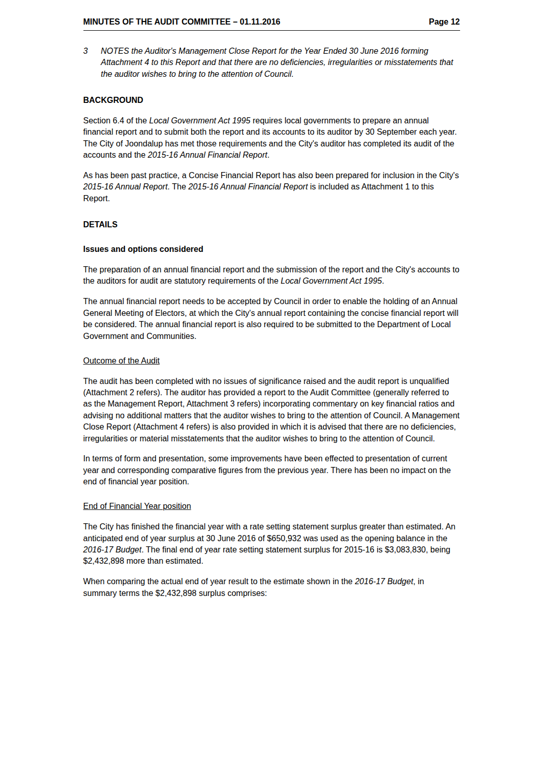Minutes of the Audit Committee – 01.11.2016 Page 12
3 NOTES the Auditor's Management Close Report for the Year Ended 30 June 2016 forming Attachment 4 to this Report and that there are no deficiencies, irregularities or misstatements that the auditor wishes to bring to the attention of Council.
Background
Section 6.4 of the Local Government Act 1995 requires local governments to prepare an annual financial report and to submit both the report and its accounts to its auditor by 30 September each year. The City of Joondalup has met those requirements and the City's auditor has completed its audit of the accounts and the 2015-16 Annual Financial Report.
As has been past practice, a Concise Financial Report has also been prepared for inclusion in the City's 2015-16 Annual Report. The 2015-16 Annual Financial Report is included as Attachment 1 to this Report.
Details
Issues and options considered
The preparation of an annual financial report and the submission of the report and the City's accounts to the auditors for audit are statutory requirements of the Local Government Act 1995.
The annual financial report needs to be accepted by Council in order to enable the holding of an Annual General Meeting of Electors, at which the City's annual report containing the concise financial report will be considered. The annual financial report is also required to be submitted to the Department of Local Government and Communities.
Outcome of the Audit
The audit has been completed with no issues of significance raised and the audit report is unqualified (Attachment 2 refers). The auditor has provided a report to the Audit Committee (generally referred to as the Management Report, Attachment 3 refers) incorporating commentary on key financial ratios and advising no additional matters that the auditor wishes to bring to the attention of Council. A Management Close Report (Attachment 4 refers) is also provided in which it is advised that there are no deficiencies, irregularities or material misstatements that the auditor wishes to bring to the attention of Council.
In terms of form and presentation, some improvements have been effected to presentation of current year and corresponding comparative figures from the previous year. There has been no impact on the end of financial year position.
End of Financial Year position
The City has finished the financial year with a rate setting statement surplus greater than estimated. An anticipated end of year surplus at 30 June 2016 of $650,932 was used as the opening balance in the 2016-17 Budget. The final end of year rate setting statement surplus for 2015-16 is $3,083,830, being $2,432,898 more than estimated.
When comparing the actual end of year result to the estimate shown in the 2016-17 Budget, in summary terms the $2,432,898 surplus comprises: